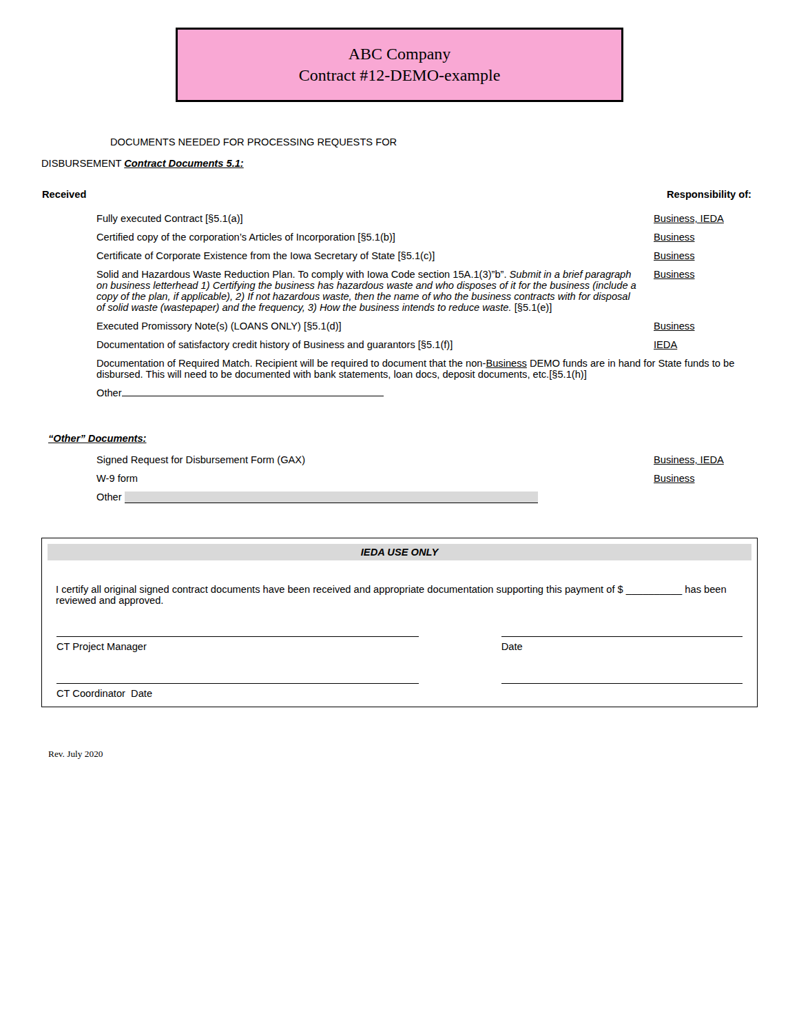ABC Company
Contract #12-DEMO-example
DOCUMENTS NEEDED FOR PROCESSING REQUESTS FOR
DISBURSEMENT Contract Documents 5.1:
| Received | Responsibility of: |
| --- | --- |
| Fully executed Contract [§5.1(a)] | Business, IEDA |
| Certified copy of the corporation’s Articles of Incorporation [§5.1(b)] | Business |
| Certificate of Corporate Existence from the Iowa Secretary of State [§5.1(c)] | Business |
| Solid and Hazardous Waste Reduction Plan. To comply with Iowa Code section 15A.1(3)”b”. Submit in a brief paragraph on business letterhead 1) Certifying the business has hazardous waste and who disposes of it for the business (include a copy of the plan, if applicable), 2) If not hazardous waste, then the name of who the business contracts with for disposal of solid waste (wastepaper) and the frequency, 3) How the business intends to reduce waste. [§5.1(e)] | Business |
| Executed Promissory Note(s) (LOANS ONLY) [§5.1(d)] | Business |
| Documentation of satisfactory credit history of Business and guarantors [§5.1(f)] | IEDA |
| Documentation of Required Match. Recipient will be required to document that the non- Business DEMO funds are in hand for State funds to be disbursed. This will need to be documented with bank statements, loan docs, deposit documents, etc.[§5.1(h)] |
| Other |
“Other” Documents:
| Signed Request for Disbursement Form (GAX) | Business, IEDA |
| W-9 form | Business |
| Other |
IEDA USE ONLY
I certify all original signed contract documents have been received and appropriate documentation supporting this payment of $ __________ has been reviewed and approved.
| CT Project Manager | | Date |
| CT Coordinator Date | | |
Rev. July 2020